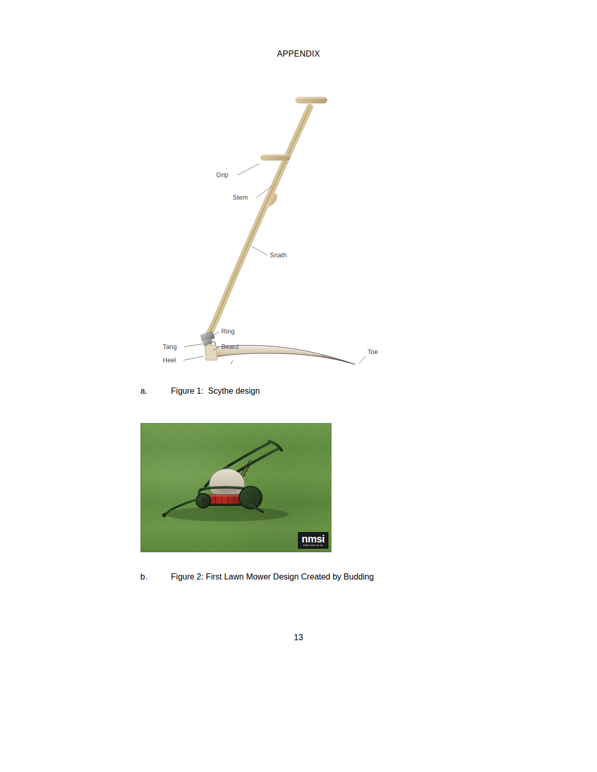APPENDIX
Grip Stem Snath Ring Tang Beard Heel Chine Toe
a. Figure 1: Scythe design
nmsi www.nmsi.ac.uk
b. Figure 2: First Lawn Mower Design Created by Budding
13